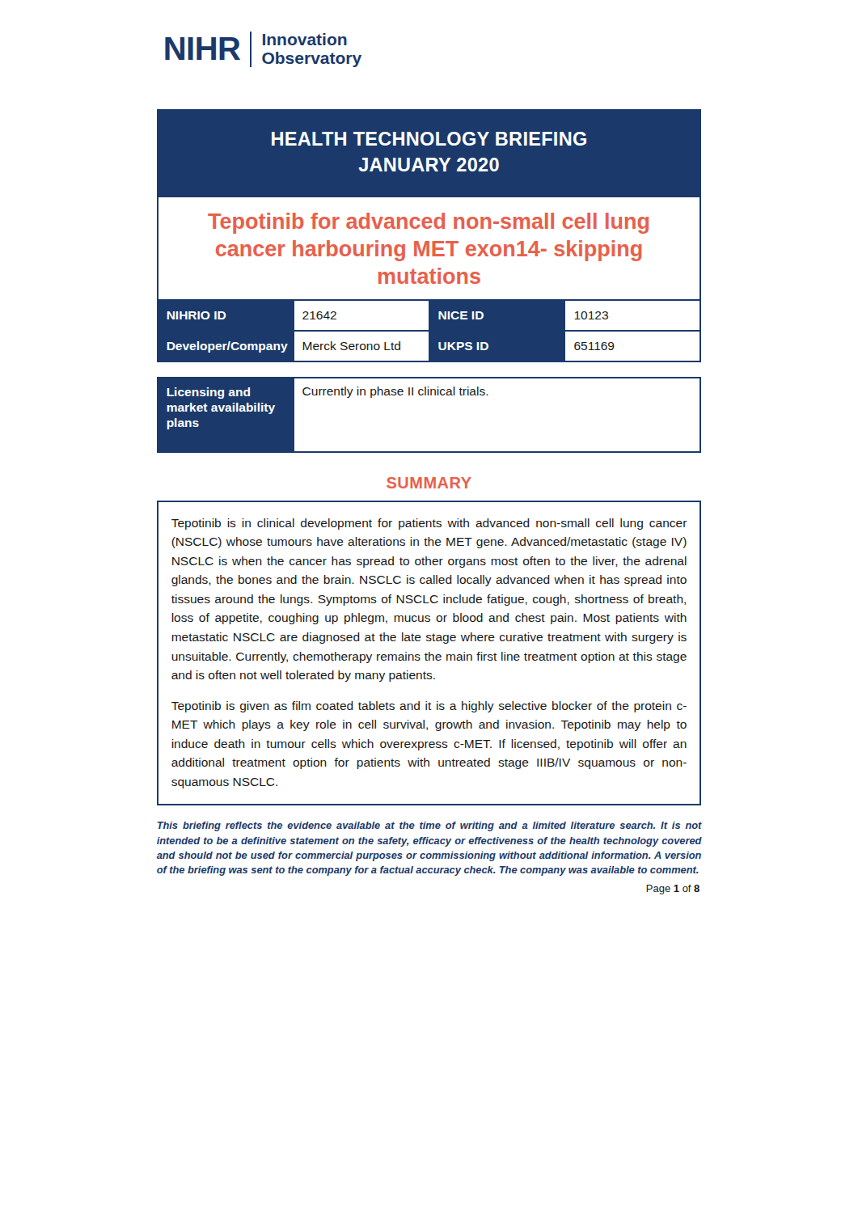NIHR
Innovation
Observatory
HEALTH TECHNOLOGY BRIEFING
JANUARY 2020
Tepotinib for advanced non-small cell lung cancer harbouring MET exon14- skipping mutations
| NIHRIO ID | 21642 | NICE ID | 10123 |
| Developer/Company | Merck Serono Ltd | UKPS ID | 651169 |
| Licensing and market availability plans | Currently in phase II clinical trials. |
SUMMARY
Tepotinib is in clinical development for patients with advanced non-small cell lung cancer (NSCLC) whose tumours have alterations in the MET gene. Advanced/metastatic (stage IV) NSCLC is when the cancer has spread to other organs most often to the liver, the adrenal glands, the bones and the brain. NSCLC is called locally advanced when it has spread into tissues around the lungs. Symptoms of NSCLC include fatigue, cough, shortness of breath, loss of appetite, coughing up phlegm, mucus or blood and chest pain. Most patients with metastatic NSCLC are diagnosed at the late stage where curative treatment with surgery is unsuitable. Currently, chemotherapy remains the main first line treatment option at this stage and is often not well tolerated by many patients.
Tepotinib is given as film coated tablets and it is a highly selective blocker of the protein c-MET which plays a key role in cell survival, growth and invasion. Tepotinib may help to induce death in tumour cells which overexpress c-MET. If licensed, tepotinib will offer an additional treatment option for patients with untreated stage IIIB/IV squamous or non-squamous NSCLC.
This briefing reflects the evidence available at the time of writing and a limited literature search. It is not intended to be a definitive statement on the safety, efficacy or effectiveness of the health technology covered and should not be used for commercial purposes or commissioning without additional information. A version of the briefing was sent to the company for a factual accuracy check. The company was available to comment.
Page 1 of 8